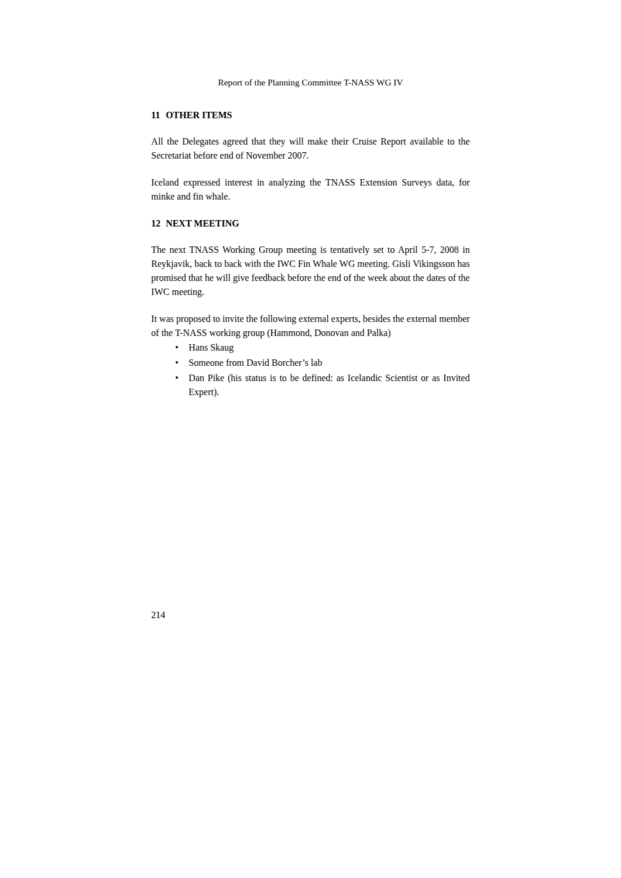Report of the Planning Committee T-NASS WG IV
11 OTHER ITEMS
All the Delegates agreed that they will make their Cruise Report available to the Secretariat before end of November 2007.
Iceland expressed interest in analyzing the TNASS Extension Surveys data, for minke and fin whale.
12 NEXT MEETING
The next TNASS Working Group meeting is tentatively set to April 5-7, 2008 in Reykjavik, back to back with the IWC Fin Whale WG meeting. Gisli Vikingsson has promised that he will give feedback before the end of the week about the dates of the IWC meeting.
It was proposed to invite the following external experts, besides the external member of the T-NASS working group (Hammond, Donovan and Palka)
Hans Skaug
Someone from David Borcher’s lab
Dan Pike (his status is to be defined: as Icelandic Scientist or as Invited Expert).
214